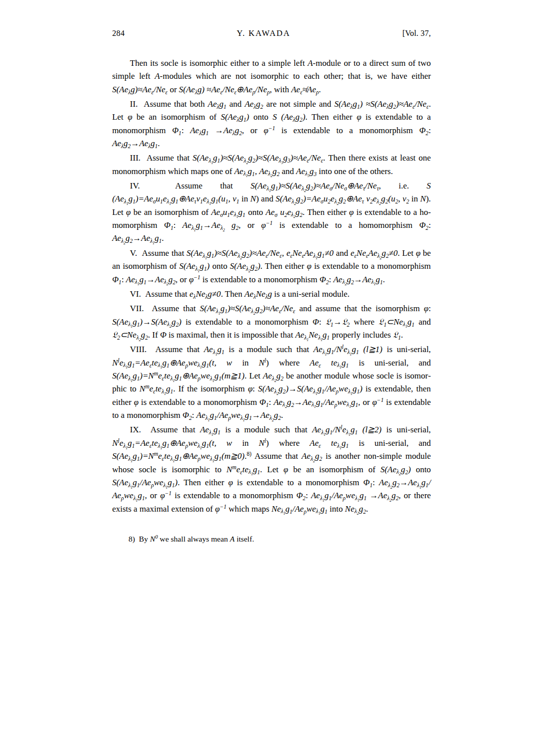284 Y. Kawada [Vol. 37,
Then its socle is isomorphic either to a simple left A-module or to a direct sum of two simple left A-modules which are not isomorphic to each other; that is, we have either S(Aeλg)≈Aeε/Neε or S(Aeλg) ≈Aeε/Neε⊕Aeρ/Neρ, with Aeε≉Aeρ.
II. Assume that both Aeλg1 and Aeλg2 are not simple and S(Aeλg1) ≈S(Aeλg2)≈Aeε/Neε. Let φ be an isomorphism of S(Aeλg1) onto S (Aeλg2). Then either φ is extendable to a monomorphism Φ1: Aeλg1 →Aeλg2, or φ−1 is extendable to a monomorphism Φ2: Aeλg2→Aeλg1.
III. Assume that S(Aeλ1g1)≈S(Aeλ2g2)≈S(Aeλ3g3)≈Aeε/Neε. Then there exists at least one monomorphism which maps one of Aeλ1g1, Aeλ2g2 and Aeλ3g3 into one of the others.
IV. Assume that S(Aeλ1g1)≈S(Aeλ2g2)≈Aeσ/Neσ⊕Aeτ/Neτ, i.e. S (Aeλ1g1)=Aeσu1eλ1g1⊕Aeτv1eλ1g1(u1, v1 in N) and S(Aeλ2g2)=Aeσu2eλ2g2⊕Aeτ v2eλ2g2(u2, v2 in N). Let φ be an isomorphism of Aeσu1eλ1g1 onto Aeσ u2eλ2g2. Then either φ is extendable to a homomorphism Φ1: Aeλ1g1→Aeλ2 g2, or φ−1 is extendable to a homomorphism Φ2: Aeλ2g2→Aeλ1g1.
V. Assume that S(Aeλ1g1)≈S(Aeλ2g2)≈Aeε/Neε, eεNeεAeλ1g1≠0 and eεNeεAeλ2g2≠0. Let φ be an isomorphism of S(Aeλ1g1) onto S(Aeλ2g2). Then either φ is extendable to a monomorphism Φ1: Aeλ1g1→Aeλ2g2, or φ−1 is extendable to a monomorphism Φ2: Aeλ2g2→Aeλ1g1.
VI. Assume that eλNeλg≠0. Then AeλNeλg is a uni-serial module.
VII. Assume that S(Aeλ1g1)≈S(Aeλ2g2)≈Aeε/Neε and assume that the isomorphism φ: S(Aeλ1g1)→S(Aeλ2g2) is extendable to a monomorphism Φ: 𝔏1→𝔏2 where 𝔏1⊂Neλ1g1 and 𝔏2⊂Neλ2g2. If Φ is maximal, then it is impossible that Aeλ1Neλ1g1 properly includes 𝔏1.
VIII. Assume that Aeλ1g1 is a module such that Aeλ1g1/Nleλ1g1 (l≧1) is uni-serial, Nleλ1g1=Aeεteλ1g1⊕Aeρweλ1g1(t, w in Nl) where Aeε teλ1g1 is uni-serial, and S(Aeλ1g1)=Nmeεteλ1g1⊕Aeρweλ1g1(m≧1). Let Aeλ2g2 be another module whose socle is isomorphic to Nmeεteλ1g1. If the isomorphism φ: S(Aeλ2g2)→S(Aeλ1g1/Aeρweλ1g1) is extendable, then either φ is extendable to a monomorphism Φ1: Aeλ2g2→Aeλ1g1/Aeρweλ1g1, or φ−1 is extendable to a monomorphism Φ2: Aeλ1g1/Aeρweλ1g1→Aeλ2g2.
IX. Assume that Aeλ1g1 is a module such that Aeλ1g1/Nleλ1g1 (l≧2) is uni-serial, Nleλ1g1=Aeεteλ1g1⊕Aeρweλ1g1(t, w in Nl) where Aeε teλ1g1 is uni-serial, and S(Aeλ1g1)=Nmeεteλ1g1⊕Aeρweλ1g1(m≧0).8) Assume that Aeλ2g2 is another non-simple module whose socle is isomorphic to Nmeεteλ1g1. Let φ be an isomorphism of S(Aeλ2g2) onto S(Aeλ1g1/Aeρweλ1g1). Then either φ is extendable to a monomorphism Φ1: Aeλ2g2→Aeλ1g1/ Aeρweλ1g1, or φ−1 is extendable to a monomorphism Φ2: Aeλ1g1/Aeρweλ1g1 →Aeλ2g2, or there exists a maximal extension of φ−1 which maps Neλ1g1/Aeρweλ1g1 into Neλ2g2.
8) By N0 we shall always mean A itself.